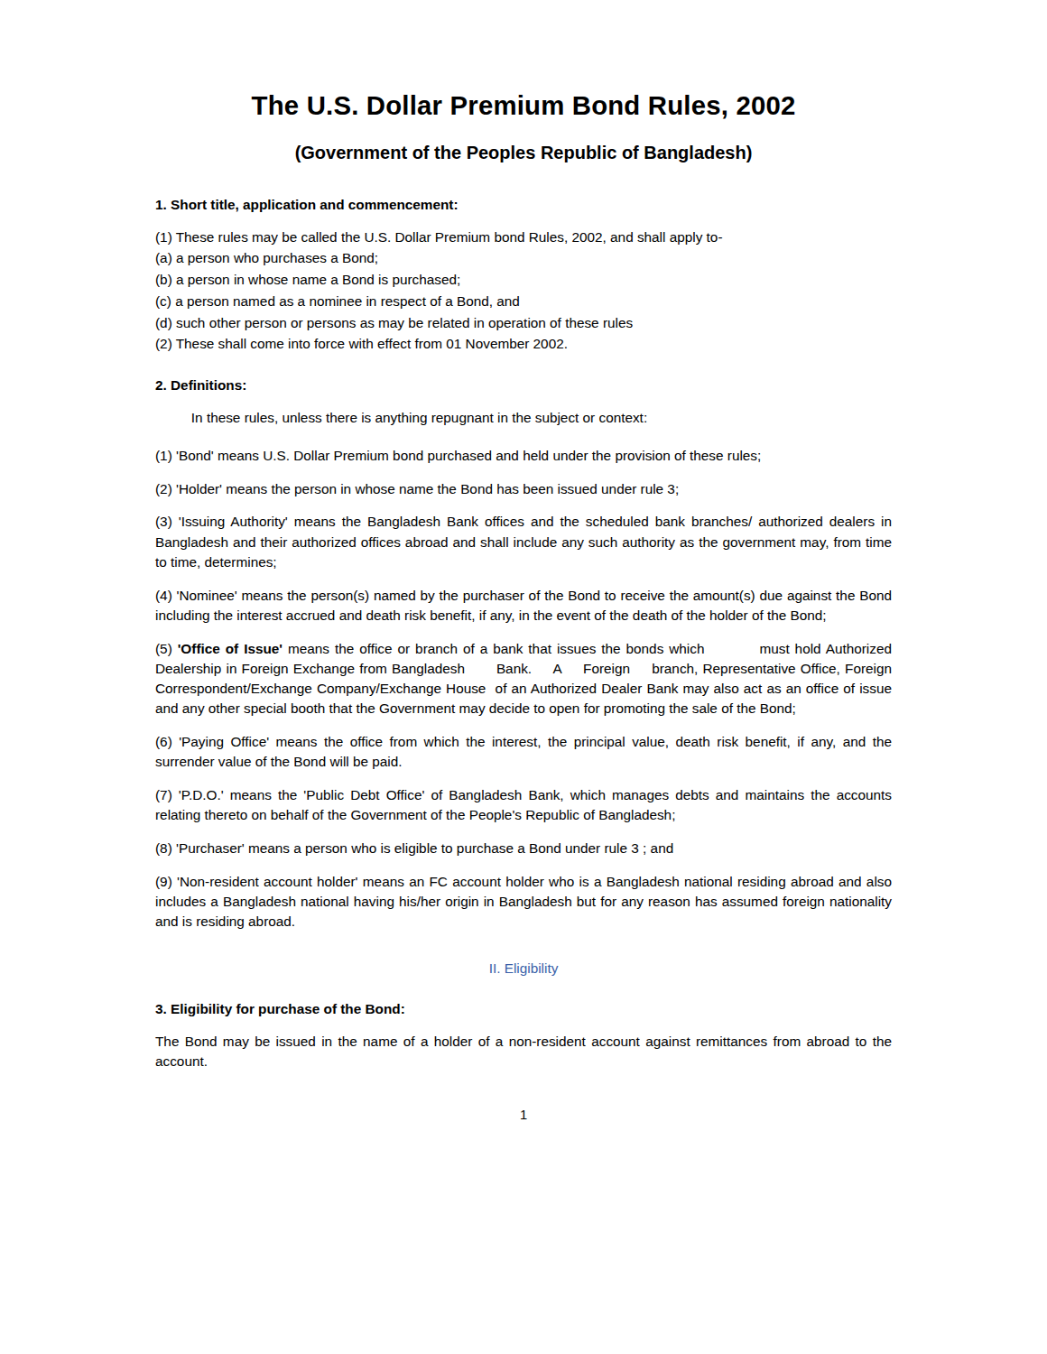The U.S. Dollar Premium Bond Rules, 2002
(Government of the Peoples Republic of Bangladesh)
1. Short title, application and commencement:
(1) These rules may be called the U.S. Dollar Premium bond Rules, 2002, and shall apply to-
(a) a person who purchases a Bond;
(b) a person in whose name a Bond is purchased;
(c) a person named as a nominee in respect of a Bond, and
(d) such other person or persons as may be related in operation of these rules
(2) These shall come into force with effect from 01 November 2002.
2. Definitions:
In these rules, unless there is anything repugnant in the subject or context:
(1) 'Bond' means U.S. Dollar Premium bond purchased and held under the provision of these rules;
(2) 'Holder' means the person in whose name the Bond has been issued under rule 3;
(3) 'Issuing Authority' means the Bangladesh Bank offices and the scheduled bank branches/ authorized dealers in Bangladesh and their authorized offices abroad and shall include any such authority as the government may, from time to time, determines;
(4) 'Nominee' means the person(s) named by the purchaser of the Bond to receive the amount(s) due against the Bond including the interest accrued and death risk benefit, if any, in the event of the death of the holder of the Bond;
(5) 'Office of Issue' means the office or branch of a bank that issues the bonds which must hold Authorized Dealership in Foreign Exchange from Bangladesh Bank. A Foreign branch, Representative Office, Foreign Correspondent/Exchange Company/Exchange House of an Authorized Dealer Bank may also act as an office of issue and any other special booth that the Government may decide to open for promoting the sale of the Bond;
(6) 'Paying Office' means the office from which the interest, the principal value, death risk benefit, if any, and the surrender value of the Bond will be paid.
(7) 'P.D.O.' means the 'Public Debt Office' of Bangladesh Bank, which manages debts and maintains the accounts relating thereto on behalf of the Government of the People's Republic of Bangladesh;
(8) 'Purchaser' means a person who is eligible to purchase a Bond under rule 3 ; and
(9) 'Non-resident account holder' means an FC account holder who is a Bangladesh national residing abroad and also includes a Bangladesh national having his/her origin in Bangladesh but for any reason has assumed foreign nationality and is residing abroad.
II. Eligibility
3. Eligibility for purchase of the Bond:
The Bond may be issued in the name of a holder of a non-resident account against remittances from abroad to the account.
1